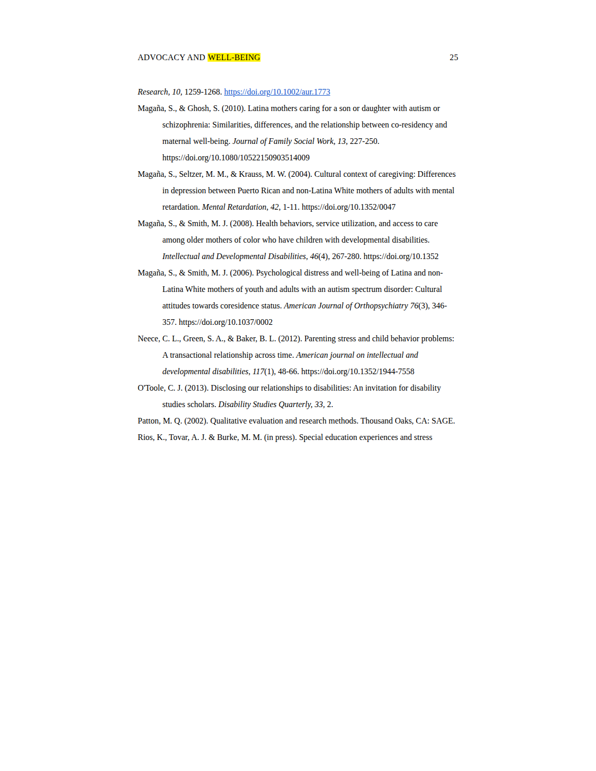Advocacy and Well-Being 25
Research, 10, 1259-1268. https://doi.org/10.1002/aur.1773
Magaña, S., & Ghosh, S. (2010). Latina mothers caring for a son or daughter with autism or schizophrenia: Similarities, differences, and the relationship between co-residency and maternal well-being. Journal of Family Social Work, 13, 227-250. https://doi.org/10.1080/10522150903514009
Magaña, S., Seltzer, M. M., & Krauss, M. W. (2004). Cultural context of caregiving: Differences in depression between Puerto Rican and non-Latina White mothers of adults with mental retardation. Mental Retardation, 42, 1-11. https://doi.org/10.1352/0047
Magaña, S., & Smith, M. J. (2008). Health behaviors, service utilization, and access to care among older mothers of color who have children with developmental disabilities. Intellectual and Developmental Disabilities, 46(4), 267-280. https://doi.org/10.1352
Magaña, S., & Smith, M. J. (2006). Psychological distress and well-being of Latina and non-Latina White mothers of youth and adults with an autism spectrum disorder: Cultural attitudes towards coresidence status. American Journal of Orthopsychiatry 76(3), 346-357. https://doi.org/10.1037/0002
Neece, C. L., Green, S. A., & Baker, B. L. (2012). Parenting stress and child behavior problems: A transactional relationship across time. American journal on intellectual and developmental disabilities, 117(1), 48-66. https://doi.org/10.1352/1944-7558
O'Toole, C. J. (2013). Disclosing our relationships to disabilities: An invitation for disability studies scholars. Disability Studies Quarterly, 33, 2.
Patton, M. Q. (2002). Qualitative evaluation and research methods. Thousand Oaks, CA: SAGE.
Rios, K., Tovar, A. J. & Burke, M. M. (in press). Special education experiences and stress